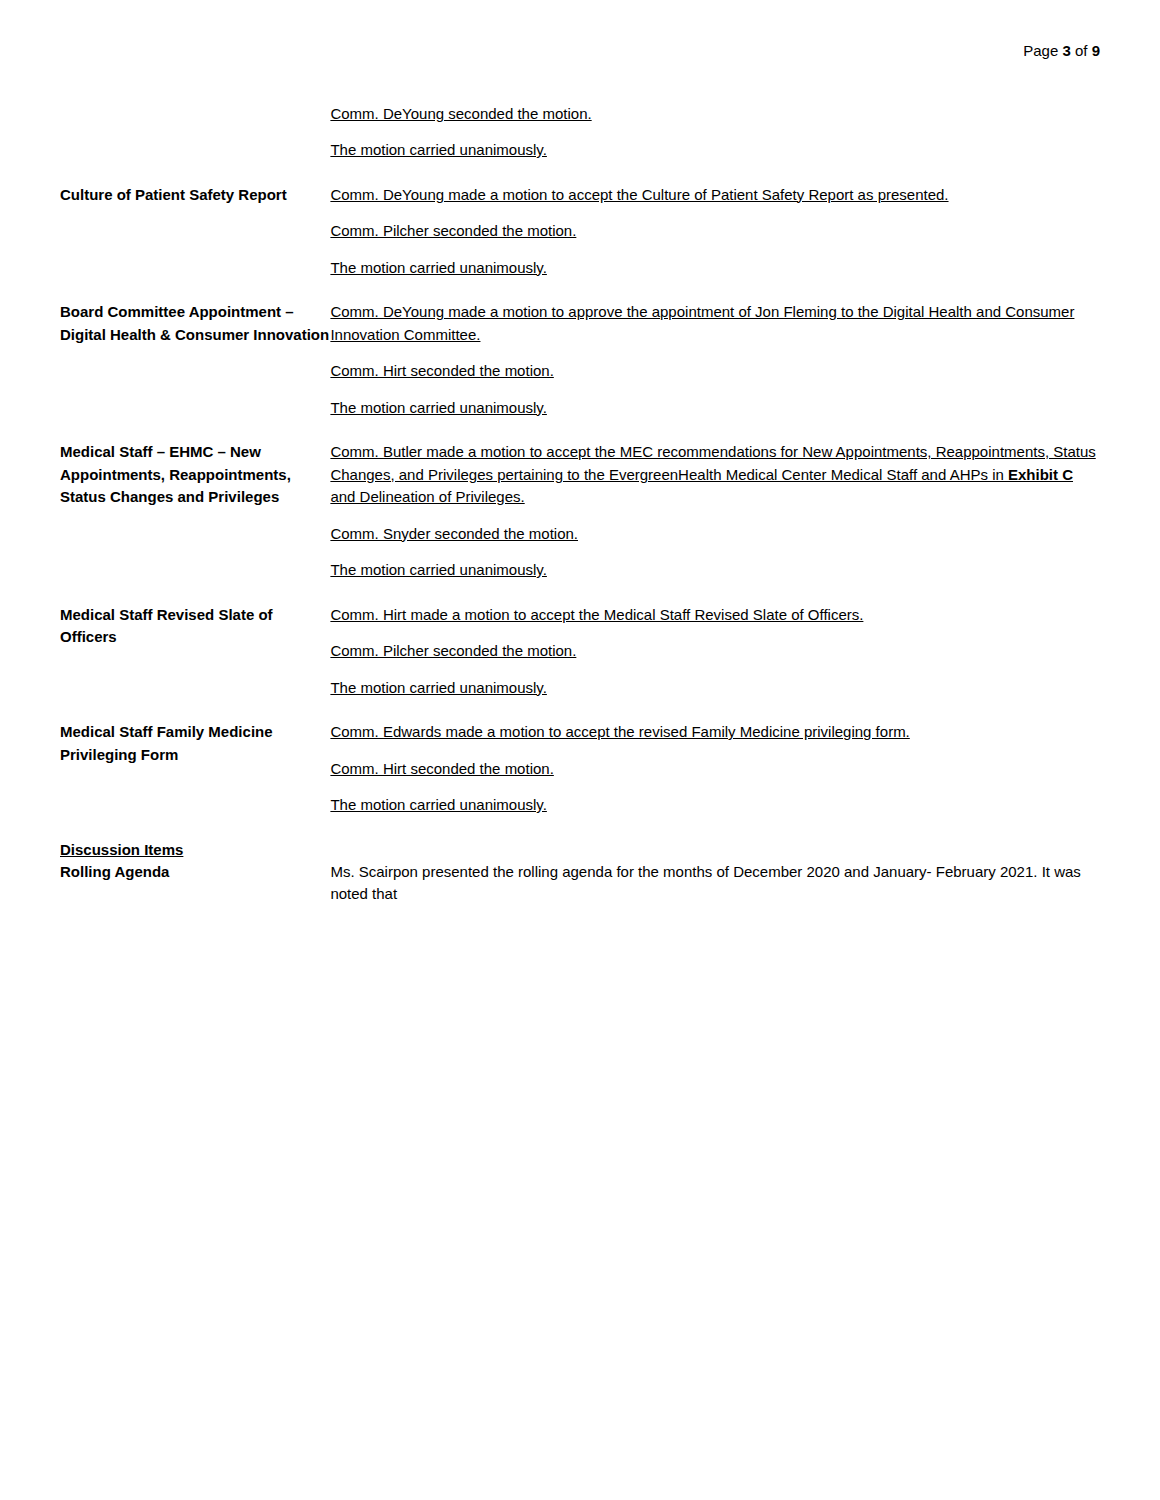Page 3 of 9
| | Comm. DeYoung seconded the motion. The motion carried unanimously. |
| Culture of Patient Safety Report | Comm. DeYoung made a motion to accept the Culture of Patient Safety Report as presented. Comm. Pilcher seconded the motion. The motion carried unanimously. |
| Board Committee Appointment – Digital Health & Consumer Innovation | Comm. DeYoung made a motion to approve the appointment of Jon Fleming to the Digital Health and Consumer Innovation Committee. Comm. Hirt seconded the motion. The motion carried unanimously. |
| Medical Staff – EHMC – New Appointments, Reappointments, Status Changes and Privileges | Comm. Butler made a motion to accept the MEC recommendations for New Appointments, Reappointments, Status Changes, and Privileges pertaining to the EvergreenHealth Medical Center Medical Staff and AHPs in Exhibit C and Delineation of Privileges. Comm. Snyder seconded the motion. The motion carried unanimously. |
| Medical Staff Revised Slate of Officers | Comm. Hirt made a motion to accept the Medical Staff Revised Slate of Officers. Comm. Pilcher seconded the motion. The motion carried unanimously. |
| Medical Staff Family Medicine Privileging Form | Comm. Edwards made a motion to accept the revised Family Medicine privileging form. Comm. Hirt seconded the motion. The motion carried unanimously. |
| Discussion Items Rolling Agenda | Ms. Scairpon presented the rolling agenda for the months of December 2020 and January- February 2021. It was noted that |